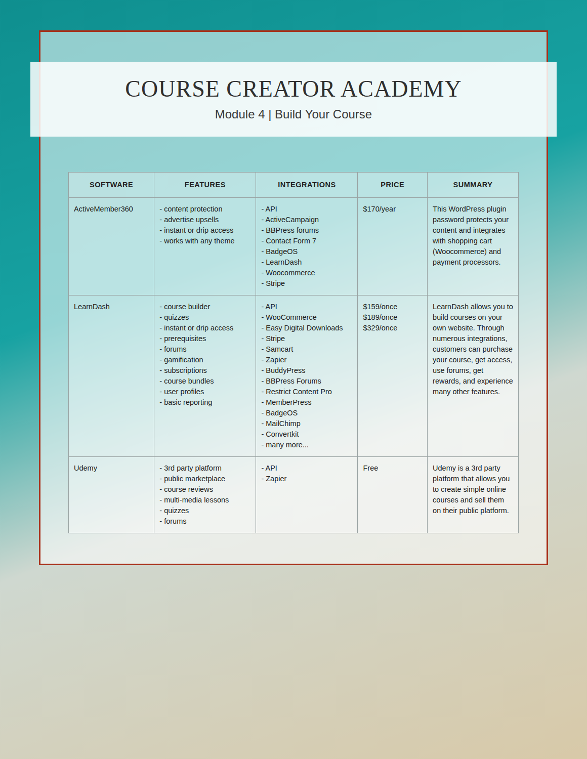COURSE CREATOR ACADEMY
Module 4 | Build Your Course
| SOFTWARE | FEATURES | INTEGRATIONS | PRICE | SUMMARY |
| --- | --- | --- | --- | --- |
| ActiveMember360 | content protection advertise upsells instant or drip access works with any theme | API ActiveCampaign BBPress forums Contact Form 7 BadgeOS LearnDash Woocommerce Stripe | $170/year | This WordPress plugin password protects your content and integrates with shopping cart (Woocommerce) and payment processors. |
| LearnDash | course builder quizzes instant or drip access prerequisites forums gamification subscriptions course bundles user profiles basic reporting | API WooCommerce Easy Digital Downloads Stripe Samcart Zapier BuddyPress BBPress Forums Restrict Content Pro MemberPress BadgeOS MailChimp Convertkit many more... | $159/once $189/once $329/once | LearnDash allows you to build courses on your own website. Through numerous integrations, customers can purchase your course, get access, use forums, get rewards, and experience many other features. |
| Udemy | 3rd party platform public marketplace course reviews multi-media lessons quizzes forums | API Zapier | Free | Udemy is a 3rd party platform that allows you to create simple online courses and sell them on their public platform. |